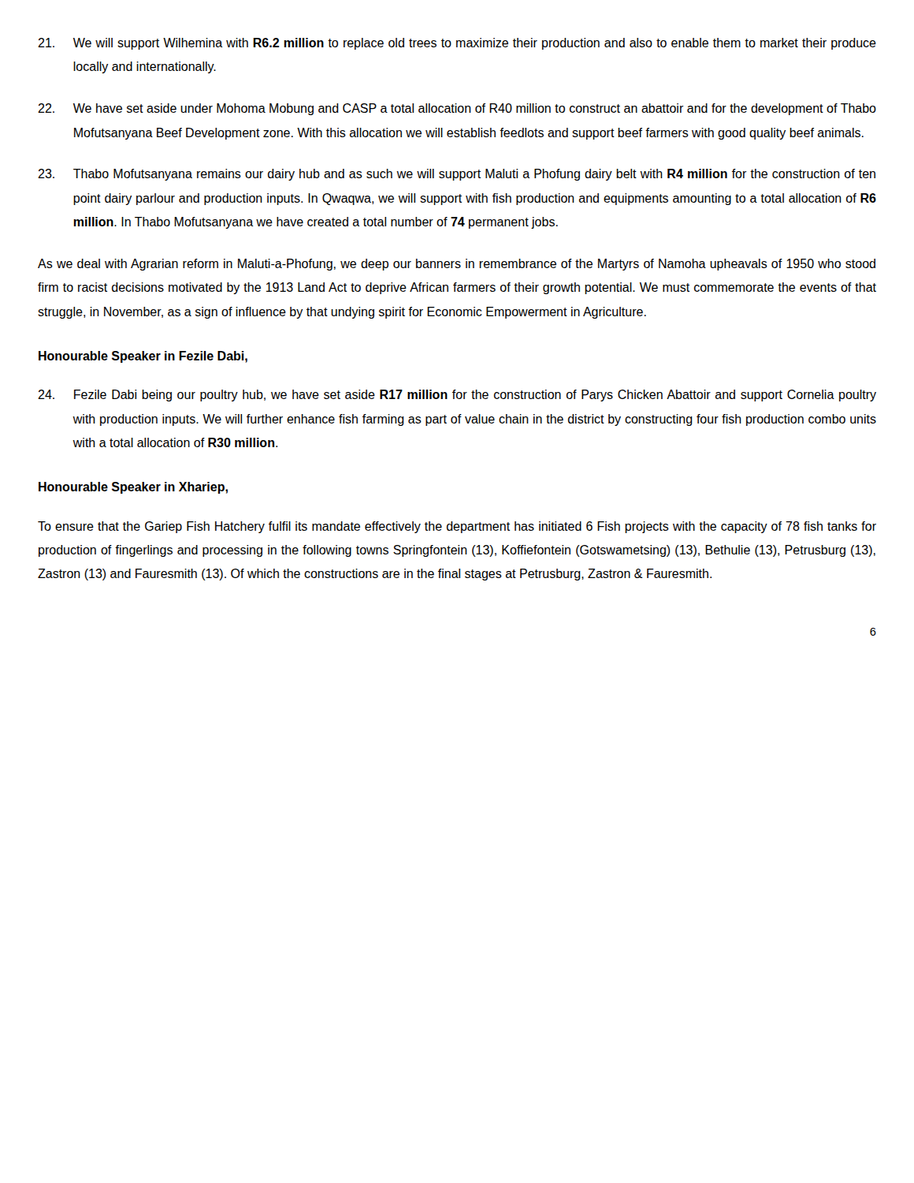21.
We will support Wilhemina with R6.2 million to replace old trees to maximize their production and also to enable them to market their produce locally and internationally.
22.
We have set aside under Mohoma Mobung and CASP a total allocation of R40 million to construct an abattoir and for the development of Thabo Mofutsanyana Beef Development zone. With this allocation we will establish feedlots and support beef farmers with good quality beef animals.
23.
Thabo Mofutsanyana remains our dairy hub and as such we will support Maluti a Phofung dairy belt with R4 million for the construction of ten point dairy parlour and production inputs. In Qwaqwa, we will support with fish production and equipments amounting to a total allocation of R6 million. In Thabo Mofutsanyana we have created a total number of 74 permanent jobs.
As we deal with Agrarian reform in Maluti-a-Phofung, we deep our banners in remembrance of the Martyrs of Namoha upheavals of 1950 who stood firm to racist decisions motivated by the 1913 Land Act to deprive African farmers of their growth potential. We must commemorate the events of that struggle, in November, as a sign of influence by that undying spirit for Economic Empowerment in Agriculture.
Honourable Speaker in Fezile Dabi,
24.
Fezile Dabi being our poultry hub, we have set aside R17 million for the construction of Parys Chicken Abattoir and support Cornelia poultry with production inputs. We will further enhance fish farming as part of value chain in the district by constructing four fish production combo units with a total allocation of R30 million.
Honourable Speaker in Xhariep,
To ensure that the Gariep Fish Hatchery fulfil its mandate effectively the department has initiated 6 Fish projects with the capacity of 78 fish tanks for production of fingerlings and processing in the following towns Springfontein (13), Koffiefontein (Gotswametsing) (13), Bethulie (13), Petrusburg (13), Zastron (13) and Fauresmith (13). Of which the constructions are in the final stages at Petrusburg, Zastron & Fauresmith.
6